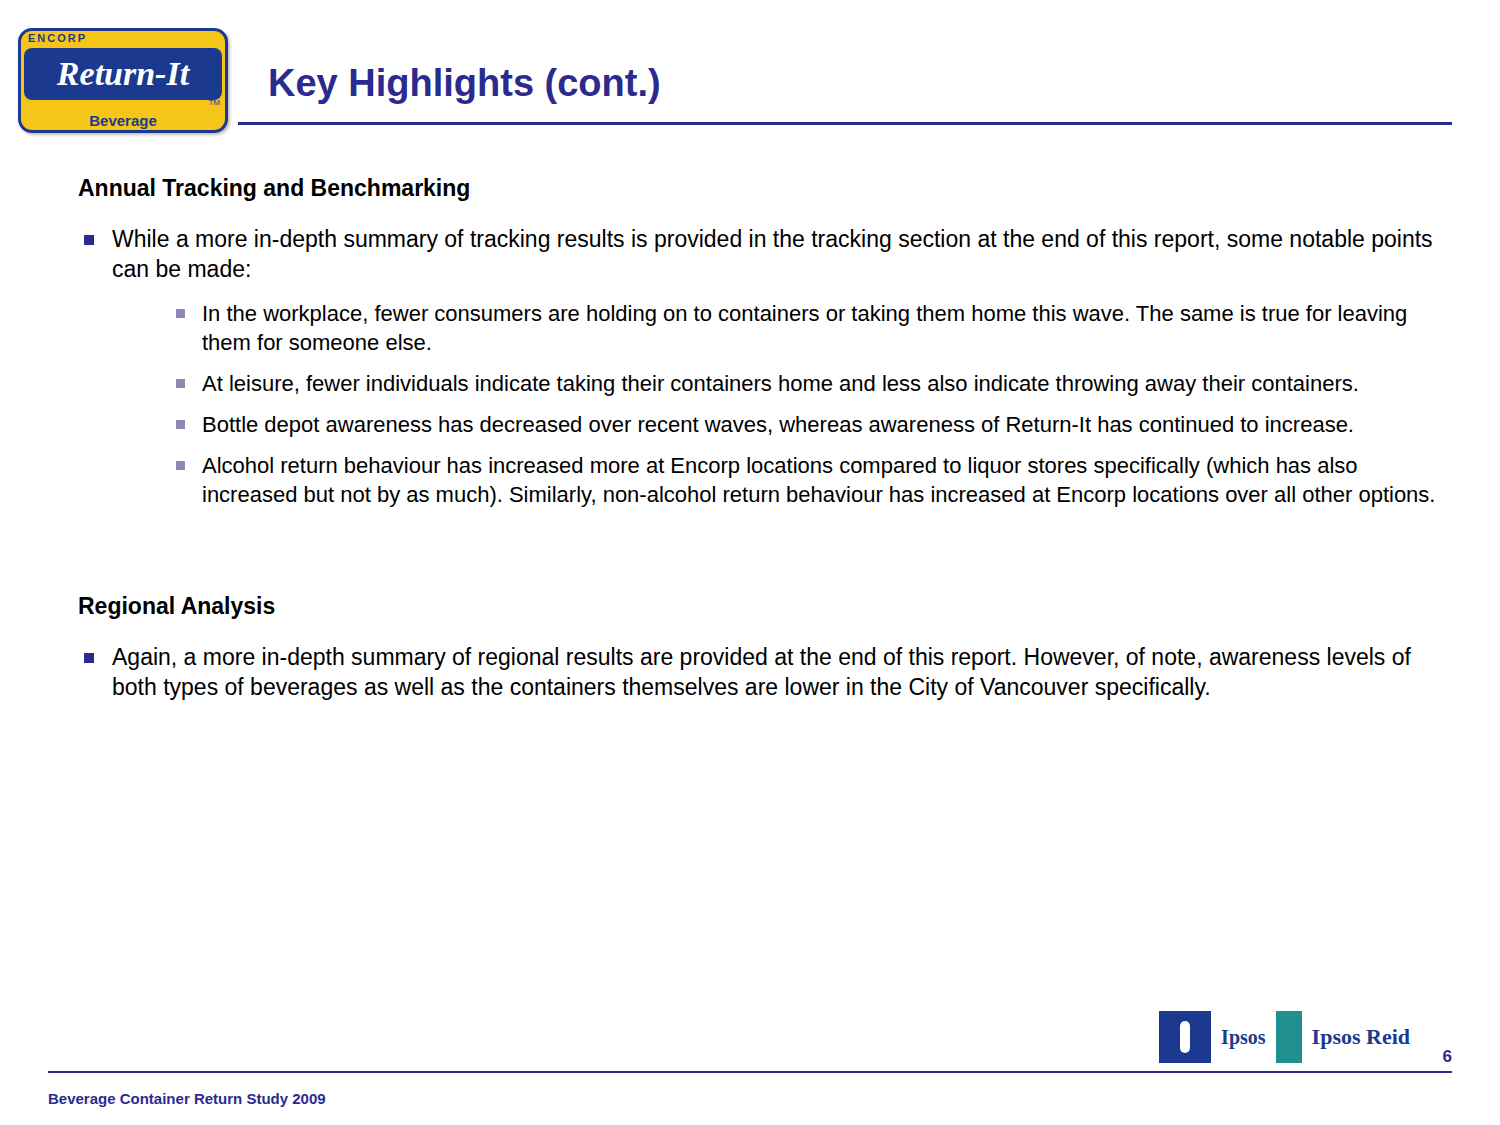ENCORP
Return-It
TM
Beverage
Key Highlights (cont.)
Annual Tracking and Benchmarking
While a more in-depth summary of tracking results is provided in the tracking section at the end of this report, some notable points can be made:
In the workplace, fewer consumers are holding on to containers or taking them home this wave. The same is true for leaving them for someone else.
At leisure, fewer individuals indicate taking their containers home and less also indicate throwing away their containers.
Bottle depot awareness has decreased over recent waves, whereas awareness of Return-It has continued to increase.
Alcohol return behaviour has increased more at Encorp locations compared to liquor stores specifically (which has also increased but not by as much). Similarly, non-alcohol return behaviour has increased at Encorp locations over all other options.
Regional Analysis
Again, a more in-depth summary of regional results are provided at the end of this report. However, of note, awareness levels of both types of beverages as well as the containers themselves are lower in the City of Vancouver specifically.
Ipsos
Ipsos Reid
6
Beverage Container Return Study 2009